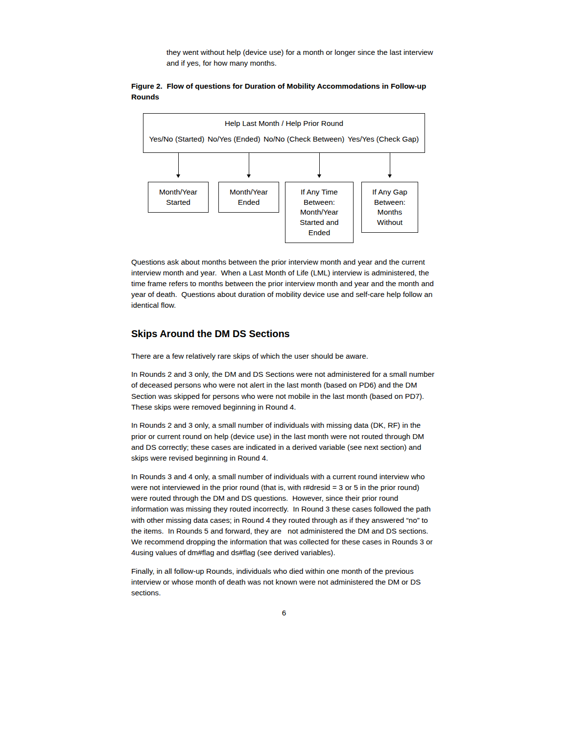they went without help (device use) for a month or longer since the last interview and if yes, for how many months.
Figure 2. Flow of questions for Duration of Mobility Accommodations in Follow-up Rounds
Help Last Month / Help Prior Round
Yes/No (Started) No/Yes (Ended) No/No (Check Between) Yes/Yes (Check Gap)
Month/Year
Started
Month/Year
Ended
If Any Time
Between:
Month/Year
Started and Ended
If Any Gap
Between:
Months
Without
Questions ask about months between the prior interview month and year and the current interview month and year. When a Last Month of Life (LML) interview is administered, the time frame refers to months between the prior interview month and year and the month and year of death. Questions about duration of mobility device use and self-care help follow an identical flow.
Skips Around the DM DS Sections
There are a few relatively rare skips of which the user should be aware.
In Rounds 2 and 3 only, the DM and DS Sections were not administered for a small number of deceased persons who were not alert in the last month (based on PD6) and the DM Section was skipped for persons who were not mobile in the last month (based on PD7). These skips were removed beginning in Round 4.
In Rounds 2 and 3 only, a small number of individuals with missing data (DK, RF) in the prior or current round on help (device use) in the last month were not routed through DM and DS correctly; these cases are indicated in a derived variable (see next section) and skips were revised beginning in Round 4.
In Rounds 3 and 4 only, a small number of individuals with a current round interview who were not interviewed in the prior round (that is, with r#dresid = 3 or 5 in the prior round) were routed through the DM and DS questions. However, since their prior round information was missing they routed incorrectly. In Round 3 these cases followed the path with other missing data cases; in Round 4 they routed through as if they answered “no” to the items. In Rounds 5 and forward, they are not administered the DM and DS sections. We recommend dropping the information that was collected for these cases in Rounds 3 or 4using values of dm#flag and ds#flag (see derived variables).
Finally, in all follow-up Rounds, individuals who died within one month of the previous interview or whose month of death was not known were not administered the DM or DS sections.
6